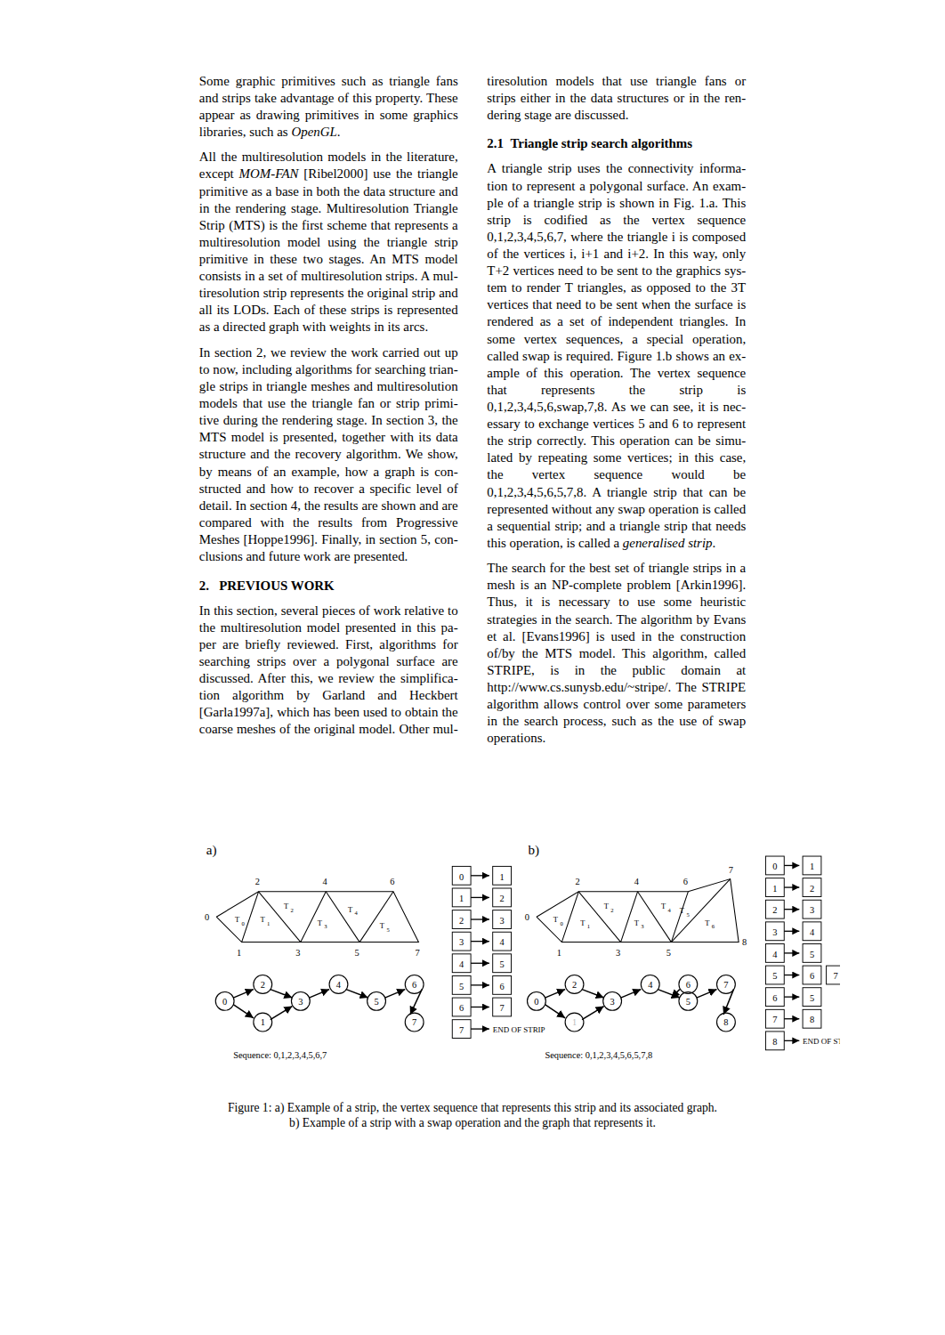Some graphic primitives such as triangle fans and strips take advantage of this property. These appear as drawing primitives in some graphics libraries, such as OpenGL.
All the multiresolution models in the literature, except MOM-FAN [Ribel2000] use the triangle primitive as a base in both the data structure and in the rendering stage. Multiresolution Triangle Strip (MTS) is the first scheme that represents a multiresolution model using the triangle strip primitive in these two stages. An MTS model consists in a set of multiresolution strips. A multiresolution strip represents the original strip and all its LODs. Each of these strips is represented as a directed graph with weights in its arcs.
In section 2, we review the work carried out up to now, including algorithms for searching triangle strips in triangle meshes and multiresolution models that use the triangle fan or strip primitive during the rendering stage. In section 3, the MTS model is presented, together with its data structure and the recovery algorithm. We show, by means of an example, how a graph is constructed and how to recover a specific level of detail. In section 4, the results are shown and are compared with the results from Progressive Meshes [Hoppe1996]. Finally, in section 5, conclusions and future work are presented.
2. PREVIOUS WORK
In this section, several pieces of work relative to the multiresolution model presented in this paper are briefly reviewed. First, algorithms for searching strips over a polygonal surface are discussed. After this, we review the simplification algorithm by Garland and Heckbert [Garla1997a], which has been used to obtain the coarse meshes of the original model. Other multiresolution models that use triangle fans or strips either in the data structures or in the rendering stage are discussed.
2.1 Triangle strip search algorithms
A triangle strip uses the connectivity information to represent a polygonal surface. An example of a triangle strip is shown in Fig. 1.a. This strip is codified as the vertex sequence 0,1,2,3,4,5,6,7, where the triangle i is composed of the vertices i, i+1 and i+2. In this way, only T+2 vertices need to be sent to the graphics system to render T triangles, as opposed to the 3T vertices that need to be sent when the surface is rendered as a set of independent triangles. In some vertex sequences, a special operation, called swap is required. Figure 1.b shows an example of this operation. The vertex sequence that represents the strip is 0,1,2,3,4,5,6,swap,7,8. As we can see, it is necessary to exchange vertices 5 and 6 to represent the strip correctly. This operation can be simulated by repeating some vertices; in this case, the vertex sequence would be 0,1,2,3,4,5,6,5,7,8. A triangle strip that can be represented without any swap operation is called a sequential strip; and a triangle strip that needs this operation, is called a generalised strip.
The search for the best set of triangle strips in a mesh is an NP-complete problem [Arkin1996]. Thus, it is necessary to use some heuristic strategies in the search. The algorithm by Evans et al. [Evans1996] is used in the construction of/by the MTS model. This algorithm, called STRIPE, is in the public domain at http://www.cs.sunysb.edu/~stripe/. The STRIPE algorithm allows control over some parameters in the search process, such as the use of swap operations.
a) b) 0 2 4 6 1 3 5 7 T0 T1 T2 T3 T4 T5 0 2 3 4 5 6 1 7 Sequence: 0,1,2,3,4,5,6,7 0 1 2 3 4 5 6 7 1 2 3 4 5 6 7 END OF STRIP 0 2 4 6 7 1 3 5 8 T0 T1 T2 T3 T4 T5 T6 0 2 3 4 5 7 1 6 8 Sequence: 0,1,2,3,4,5,6,5,7,8 0 1 2 3 4 5 6 7 8 1 2 3 4 5 6 5 8 7 END OF STRIP
Figure 1: a) Example of a strip, the vertex sequence that represents this strip and its associated graph.
b) Example of a strip with a swap operation and the graph that represents it.